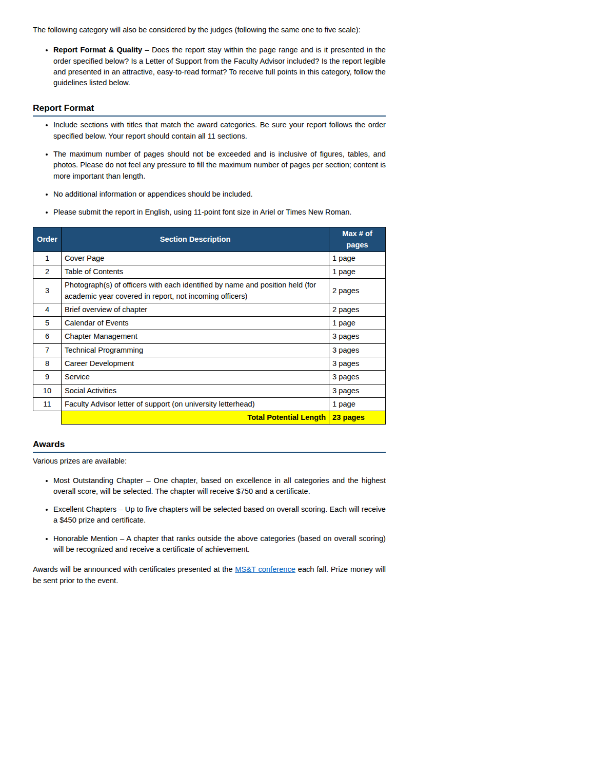The following category will also be considered by the judges (following the same one to five scale):
Report Format & Quality – Does the report stay within the page range and is it presented in the order specified below? Is a Letter of Support from the Faculty Advisor included? Is the report legible and presented in an attractive, easy-to-read format? To receive full points in this category, follow the guidelines listed below.
Report Format
Include sections with titles that match the award categories. Be sure your report follows the order specified below. Your report should contain all 11 sections.
The maximum number of pages should not be exceeded and is inclusive of figures, tables, and photos. Please do not feel any pressure to fill the maximum number of pages per section; content is more important than length.
No additional information or appendices should be included.
Please submit the report in English, using 11-point font size in Ariel or Times New Roman.
| Order | Section Description | Max # of pages |
| --- | --- | --- |
| 1 | Cover Page | 1 page |
| 2 | Table of Contents | 1 page |
| 3 | Photograph(s) of officers with each identified by name and position held (for academic year covered in report, not incoming officers) | 2 pages |
| 4 | Brief overview of chapter | 2 pages |
| 5 | Calendar of Events | 1 page |
| 6 | Chapter Management | 3 pages |
| 7 | Technical Programming | 3 pages |
| 8 | Career Development | 3 pages |
| 9 | Service | 3 pages |
| 10 | Social Activities | 3 pages |
| 11 | Faculty Advisor letter of support (on university letterhead) | 1 page |
| | Total Potential Length | 23 pages |
Awards
Various prizes are available:
Most Outstanding Chapter – One chapter, based on excellence in all categories and the highest overall score, will be selected. The chapter will receive $750 and a certificate.
Excellent Chapters – Up to five chapters will be selected based on overall scoring. Each will receive a $450 prize and certificate.
Honorable Mention – A chapter that ranks outside the above categories (based on overall scoring) will be recognized and receive a certificate of achievement.
Awards will be announced with certificates presented at the MS&T conference each fall. Prize money will be sent prior to the event.